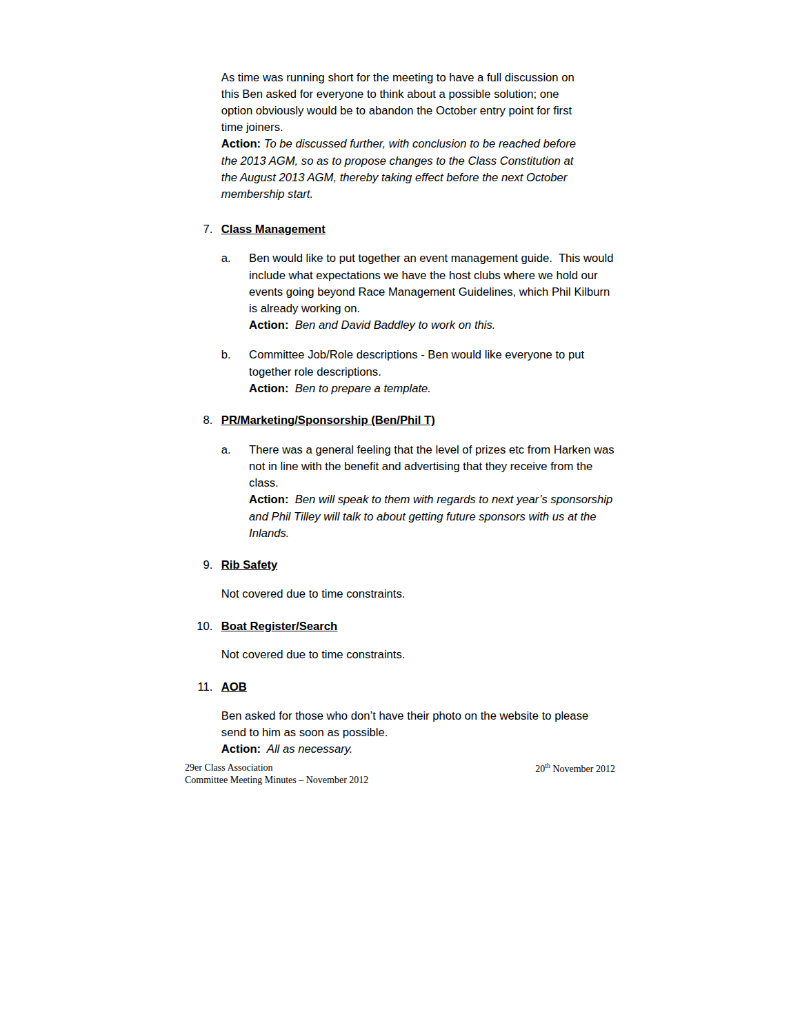As time was running short for the meeting to have a full discussion on this Ben asked for everyone to think about a possible solution; one option obviously would be to abandon the October entry point for first time joiners.
Action: To be discussed further, with conclusion to be reached before the 2013 AGM, so as to propose changes to the Class Constitution at the August 2013 AGM, thereby taking effect before the next October membership start.
7.
Class Management
a.
Ben would like to put together an event management guide. This would include what expectations we have the host clubs where we hold our events going beyond Race Management Guidelines, which Phil Kilburn is already working on.
Action: Ben and David Baddley to work on this.
b.
Committee Job/Role descriptions - Ben would like everyone to put together role descriptions.
Action: Ben to prepare a template.
8.
PR/Marketing/Sponsorship (Ben/Phil T)
a.
There was a general feeling that the level of prizes etc from Harken was not in line with the benefit and advertising that they receive from the class.
Action: Ben will speak to them with regards to next year’s sponsorship and Phil Tilley will talk to about getting future sponsors with us at the Inlands.
9.
Rib Safety
Not covered due to time constraints.
10.
Boat Register/Search
Not covered due to time constraints.
11.
AOB
Ben asked for those who don’t have their photo on the website to please send to him as soon as possible.
Action: All as necessary.
29er Class Association
Committee Meeting Minutes – November 2012
20th November 2012